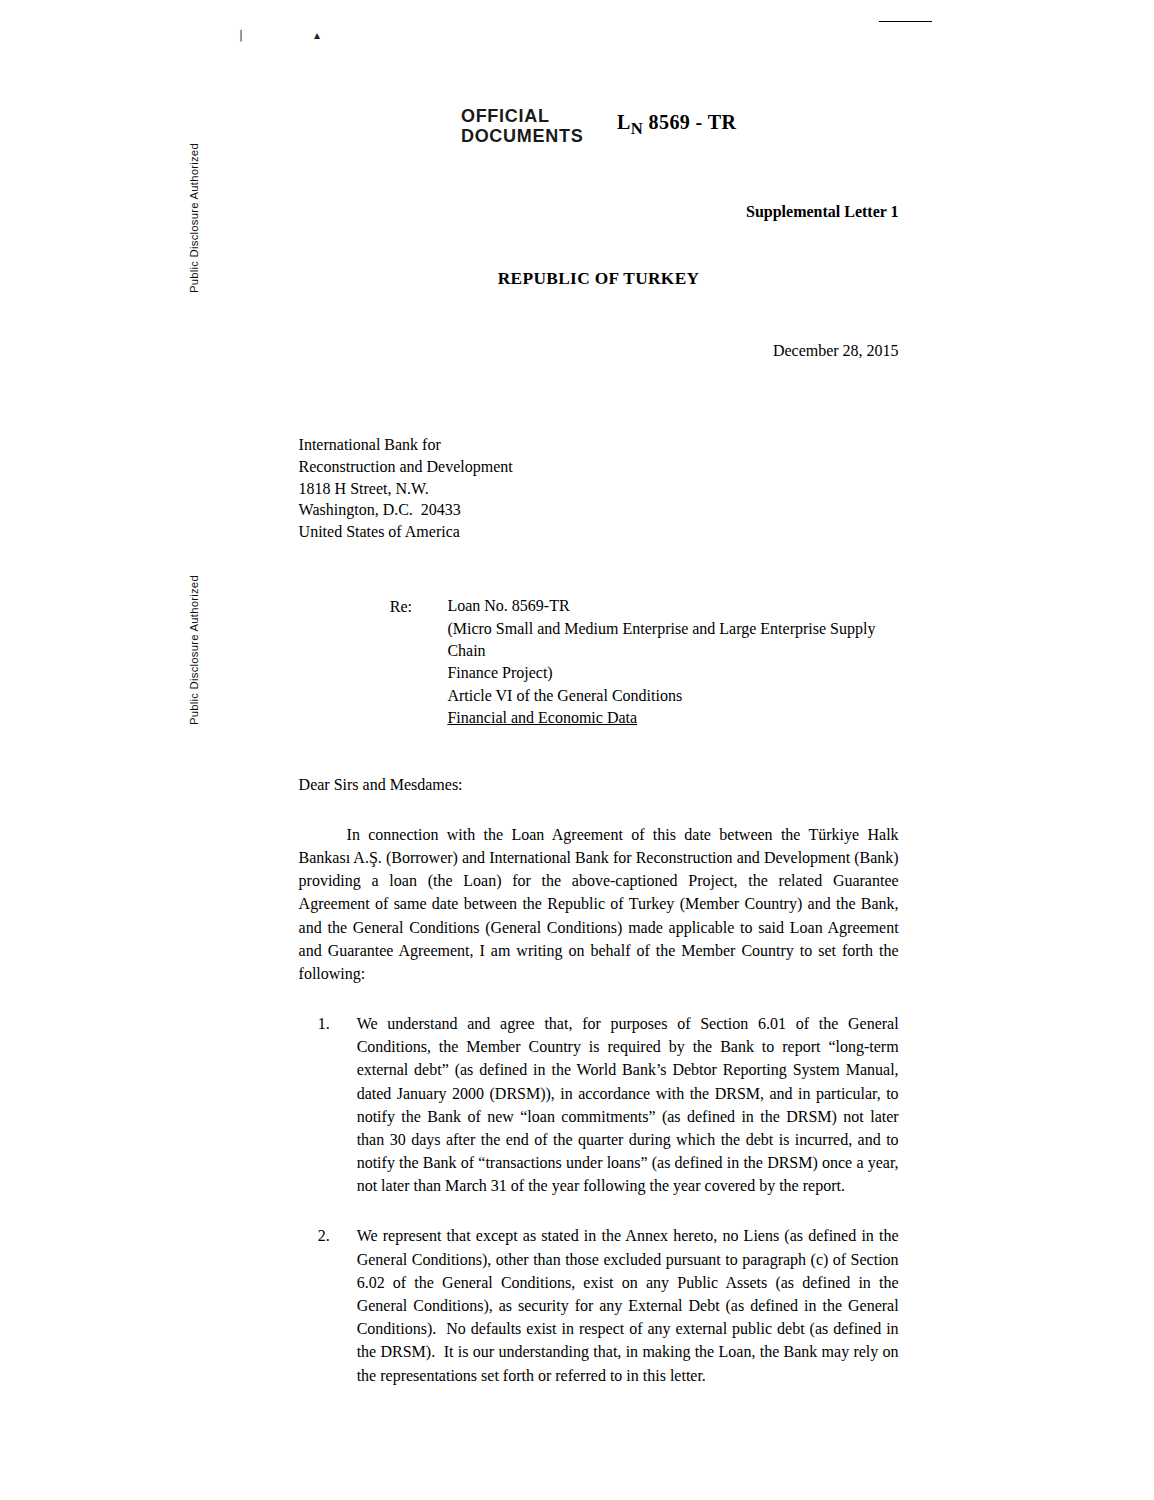∣ ▴
Public Disclosure Authorized
Public Disclosure Authorized
OFFICIAL DOCUMENTS
LN 8569 - TR
Supplemental Letter 1
REPUBLIC OF TURKEY
December 28, 2015
International Bank for
Reconstruction and Development
1818 H Street, N.W.
Washington, D.C. 20433
United States of America
Re: Loan No. 8569-TR (Micro Small and Medium Enterprise and Large Enterprise Supply Chain Finance Project) Article VI of the General Conditions Financial and Economic Data
Dear Sirs and Mesdames:
In connection with the Loan Agreement of this date between the Türkiye Halk Bankası A.Ş. (Borrower) and International Bank for Reconstruction and Development (Bank) providing a loan (the Loan) for the above-captioned Project, the related Guarantee Agreement of same date between the Republic of Turkey (Member Country) and the Bank, and the General Conditions (General Conditions) made applicable to said Loan Agreement and Guarantee Agreement, I am writing on behalf of the Member Country to set forth the following:
1.
We understand and agree that, for purposes of Section 6.01 of the General Conditions, the Member Country is required by the Bank to report “long-term external debt” (as defined in the World Bank’s Debtor Reporting System Manual, dated January 2000 (DRSM)), in accordance with the DRSM, and in particular, to notify the Bank of new “loan commitments” (as defined in the DRSM) not later than 30 days after the end of the quarter during which the debt is incurred, and to notify the Bank of “transactions under loans” (as defined in the DRSM) once a year, not later than March 31 of the year following the year covered by the report.
2.
We represent that except as stated in the Annex hereto, no Liens (as defined in the General Conditions), other than those excluded pursuant to paragraph (c) of Section 6.02 of the General Conditions, exist on any Public Assets (as defined in the General Conditions), as security for any External Debt (as defined in the General Conditions). No defaults exist in respect of any external public debt (as defined in the DRSM). It is our understanding that, in making the Loan, the Bank may rely on the representations set forth or referred to in this letter.